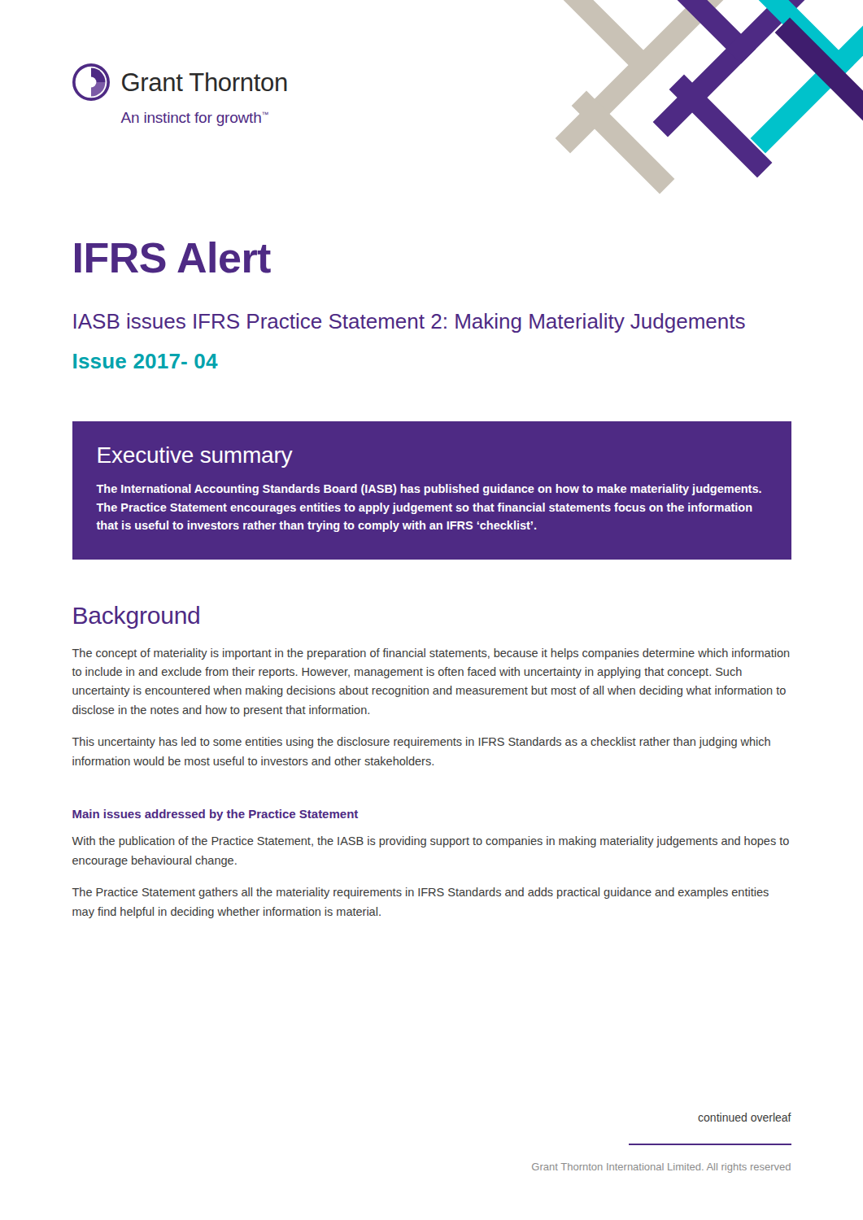Grant Thornton
An instinct for growth™
IFRS Alert
IASB issues IFRS Practice Statement 2: Making Materiality Judgements
Issue 2017- 04
Executive summary
The International Accounting Standards Board (IASB) has published guidance on how to make materiality judgements. The Practice Statement encourages entities to apply judgement so that financial statements focus on the information that is useful to investors rather than trying to comply with an IFRS ‘checklist’.
Background
The concept of materiality is important in the preparation of financial statements, because it helps companies determine which information to include in and exclude from their reports. However, management is often faced with uncertainty in applying that concept. Such uncertainty is encountered when making decisions about recognition and measurement but most of all when deciding what information to disclose in the notes and how to present that information.
This uncertainty has led to some entities using the disclosure requirements in IFRS Standards as a checklist rather than judging which information would be most useful to investors and other stakeholders.
Main issues addressed by the Practice Statement
With the publication of the Practice Statement, the IASB is providing support to companies in making materiality judgements and hopes to encourage behavioural change.
The Practice Statement gathers all the materiality requirements in IFRS Standards and adds practical guidance and examples entities may find helpful in deciding whether information is material.
continued overleaf
Grant Thornton International Limited. All rights reserved